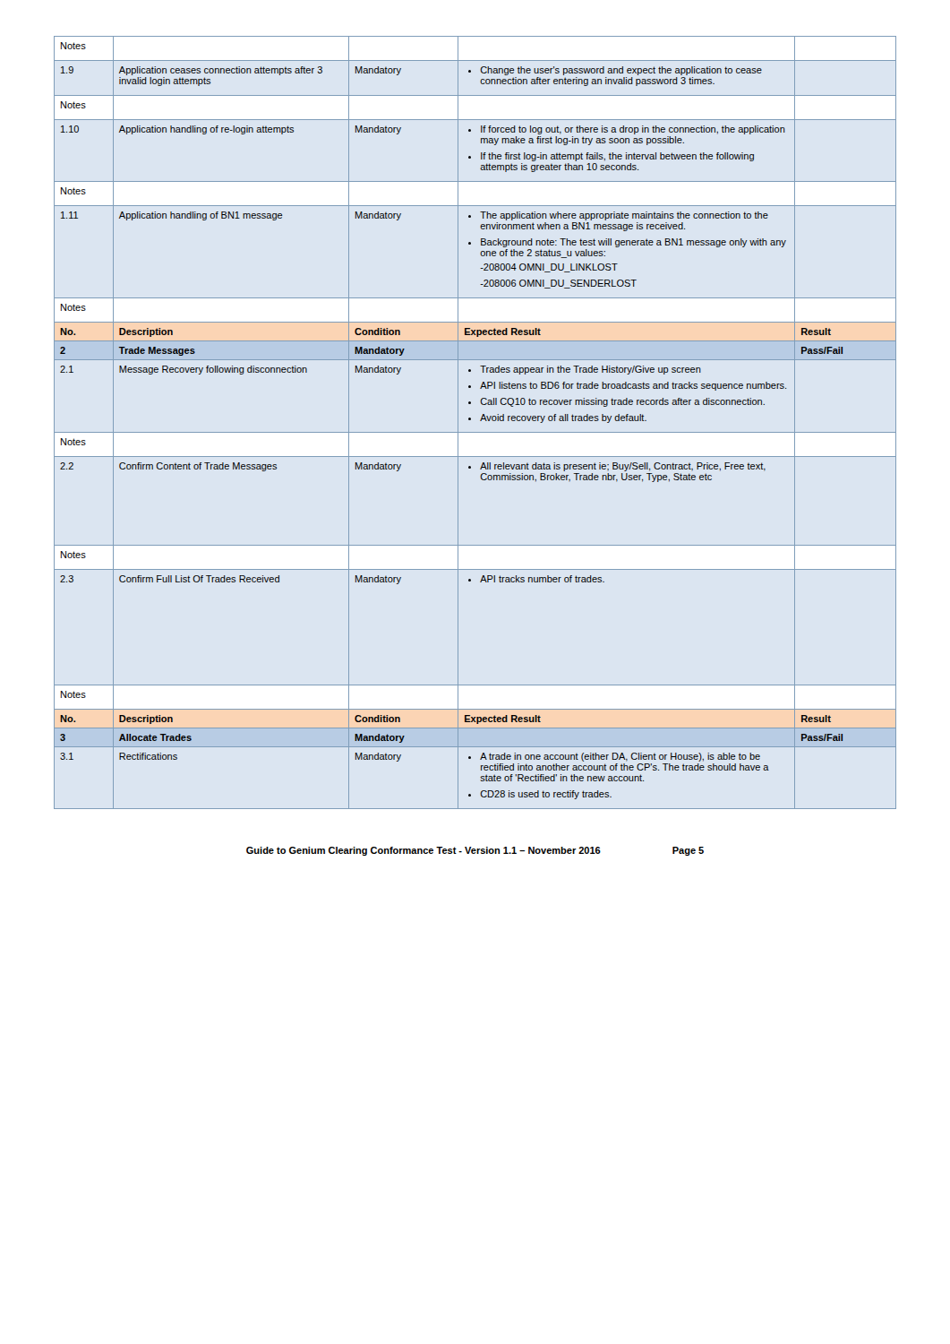| Notes | | | | |
| 1.9 | Application ceases connection attempts after 3 invalid login attempts | Mandatory | Change the user's password and expect the application to cease connection after entering an invalid password 3 times. | |
| Notes | | | | |
| 1.10 | Application handling of re-login attempts | Mandatory | If forced to log out, or there is a drop in the connection, the application may make a first log-in try as soon as possible. If the first log-in attempt fails, the interval between the following attempts is greater than 10 seconds. | |
| Notes | | | | |
| 1.11 | Application handling of BN1 message | Mandatory | The application where appropriate maintains the connection to the environment when a BN1 message is received. Background note: The test will generate a BN1 message only with any one of the 2 status_u values: -208004 OMNI_DU_LINKLOST -208006 OMNI_DU_SENDERLOST | |
| Notes | | | | |
| No. | Description | Condition | Expected Result | Result |
| 2 | Trade Messages | Mandatory | | Pass/Fail |
| 2.1 | Message Recovery following disconnection | Mandatory | Trades appear in the Trade History/Give up screen API listens to BD6 for trade broadcasts and tracks sequence numbers. Call CQ10 to recover missing trade records after a disconnection. Avoid recovery of all trades by default. | |
| Notes | | | | |
| 2.2 | Confirm Content of Trade Messages | Mandatory | All relevant data is present ie; Buy/Sell, Contract, Price, Free text, Commission, Broker, Trade nbr, User, Type, State etc | |
| Notes | | | | |
| 2.3 | Confirm Full List Of Trades Received | Mandatory | API tracks number of trades. | |
| Notes | | | | |
| No. | Description | Condition | Expected Result | Result |
| 3 | Allocate Trades | Mandatory | | Pass/Fail |
| 3.1 | Rectifications | Mandatory | A trade in one account (either DA, Client or House), is able to be rectified into another account of the CP's. The trade should have a state of 'Rectified' in the new account. CD28 is used to rectify trades. | |
Guide to Genium Clearing Conformance Test - Version 1.1 – November 2016 Page 5